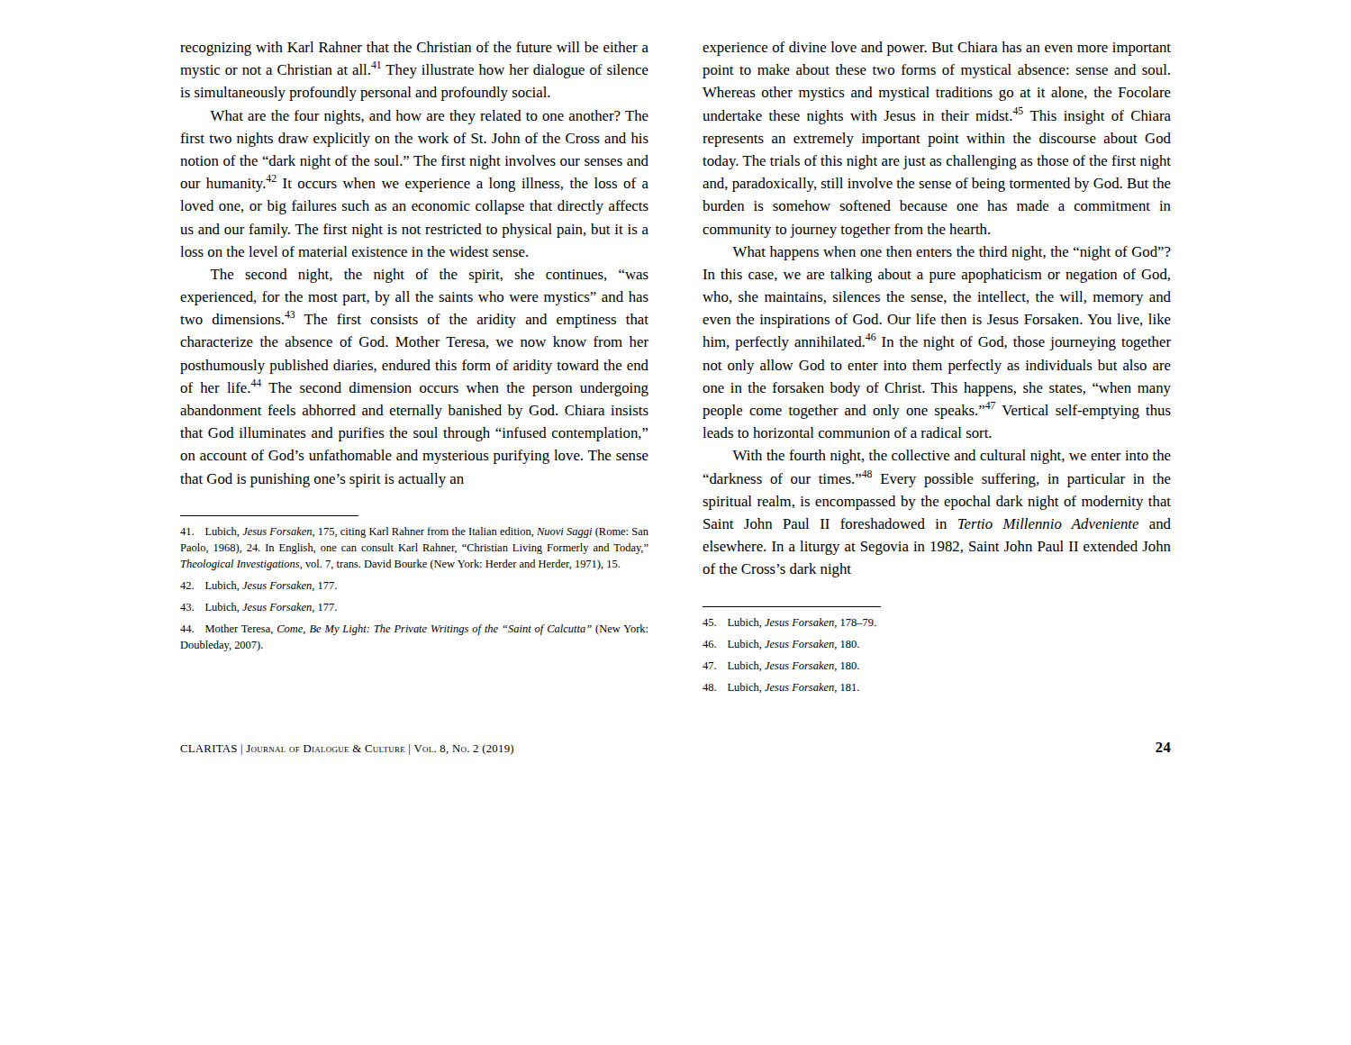recognizing with Karl Rahner that the Christian of the future will be either a mystic or not a Christian at all.41 They illustrate how her dialogue of silence is simultaneously profoundly personal and profoundly social.
What are the four nights, and how are they related to one another? The first two nights draw explicitly on the work of St. John of the Cross and his notion of the “dark night of the soul.” The first night involves our senses and our humanity.42 It occurs when we experience a long illness, the loss of a loved one, or big failures such as an economic collapse that directly affects us and our family. The first night is not restricted to physical pain, but it is a loss on the level of material existence in the widest sense.
The second night, the night of the spirit, she continues, “was experienced, for the most part, by all the saints who were mystics” and has two dimensions.43 The first consists of the aridity and emptiness that characterize the absence of God. Mother Teresa, we now know from her posthumously published diaries, endured this form of aridity toward the end of her life.44 The second dimension occurs when the person undergoing abandonment feels abhorred and eternally banished by God. Chiara insists that God illuminates and purifies the soul through “infused contemplation,” on account of God’s unfathomable and mysterious purifying love. The sense that God is punishing one’s spirit is actually an
41. Lubich, Jesus Forsaken, 175, citing Karl Rahner from the Italian edition, Nuovi Saggi (Rome: San Paolo, 1968), 24. In English, one can consult Karl Rahner, “Christian Living Formerly and Today,” Theological Investigations, vol. 7, trans. David Bourke (New York: Herder and Herder, 1971), 15.
42. Lubich, Jesus Forsaken, 177.
43. Lubich, Jesus Forsaken, 177.
44. Mother Teresa, Come, Be My Light: The Private Writings of the “Saint of Calcutta” (New York: Doubleday, 2007).
experience of divine love and power. But Chiara has an even more important point to make about these two forms of mystical absence: sense and soul. Whereas other mystics and mystical traditions go at it alone, the Focolare undertake these nights with Jesus in their midst.45 This insight of Chiara represents an extremely important point within the discourse about God today. The trials of this night are just as challenging as those of the first night and, paradoxically, still involve the sense of being tormented by God. But the burden is somehow softened because one has made a commitment in community to journey together from the hearth.
What happens when one then enters the third night, the “night of God”? In this case, we are talking about a pure apophaticism or negation of God, who, she maintains, silences the sense, the intellect, the will, memory and even the inspirations of God. Our life then is Jesus Forsaken. You live, like him, perfectly annihilated.46 In the night of God, those journeying together not only allow God to enter into them perfectly as individuals but also are one in the forsaken body of Christ. This happens, she states, “when many people come together and only one speaks.”47 Vertical self-emptying thus leads to horizontal communion of a radical sort.
With the fourth night, the collective and cultural night, we enter into the “darkness of our times.”48 Every possible suffering, in particular in the spiritual realm, is encompassed by the epochal dark night of modernity that Saint John Paul II foreshadowed in Tertio Millennio Adveniente and elsewhere. In a liturgy at Segovia in 1982, Saint John Paul II extended John of the Cross’s dark night
45. Lubich, Jesus Forsaken, 178–79.
46. Lubich, Jesus Forsaken, 180.
47. Lubich, Jesus Forsaken, 180.
48. Lubich, Jesus Forsaken, 181.
CLARITAS | Journal of Dialogue & Culture | Vol. 8, No. 2 (2019)
24